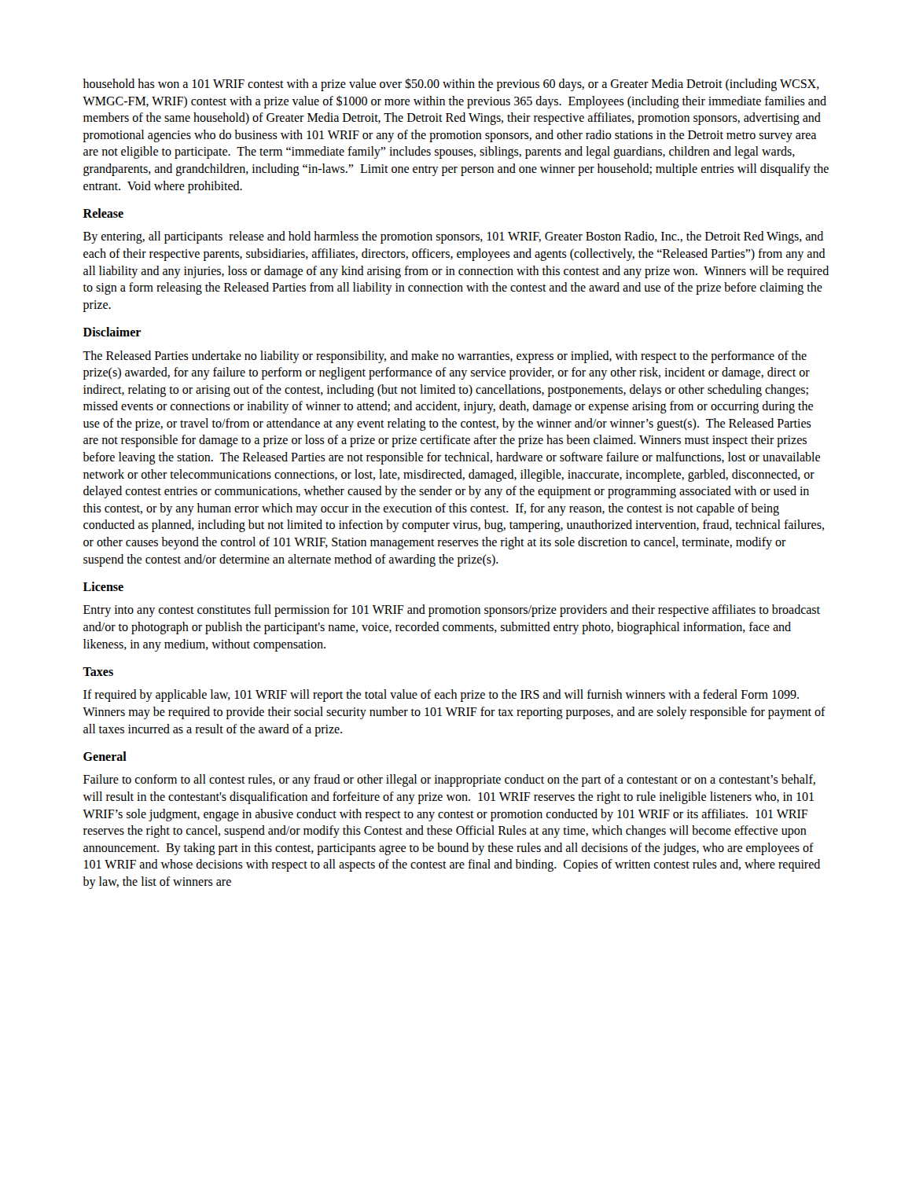household has won a 101 WRIF contest with a prize value over $50.00 within the previous 60 days, or a Greater Media Detroit (including WCSX, WMGC-FM, WRIF) contest with a prize value of $1000 or more within the previous 365 days. Employees (including their immediate families and members of the same household) of Greater Media Detroit, The Detroit Red Wings, their respective affiliates, promotion sponsors, advertising and promotional agencies who do business with 101 WRIF or any of the promotion sponsors, and other radio stations in the Detroit metro survey area are not eligible to participate. The term “immediate family” includes spouses, siblings, parents and legal guardians, children and legal wards, grandparents, and grandchildren, including “in-laws.” Limit one entry per person and one winner per household; multiple entries will disqualify the entrant. Void where prohibited.
Release
By entering, all participants release and hold harmless the promotion sponsors, 101 WRIF, Greater Boston Radio, Inc., the Detroit Red Wings, and each of their respective parents, subsidiaries, affiliates, directors, officers, employees and agents (collectively, the “Released Parties”) from any and all liability and any injuries, loss or damage of any kind arising from or in connection with this contest and any prize won. Winners will be required to sign a form releasing the Released Parties from all liability in connection with the contest and the award and use of the prize before claiming the prize.
Disclaimer
The Released Parties undertake no liability or responsibility, and make no warranties, express or implied, with respect to the performance of the prize(s) awarded, for any failure to perform or negligent performance of any service provider, or for any other risk, incident or damage, direct or indirect, relating to or arising out of the contest, including (but not limited to) cancellations, postponements, delays or other scheduling changes; missed events or connections or inability of winner to attend; and accident, injury, death, damage or expense arising from or occurring during the use of the prize, or travel to/from or attendance at any event relating to the contest, by the winner and/or winner’s guest(s). The Released Parties are not responsible for damage to a prize or loss of a prize or prize certificate after the prize has been claimed. Winners must inspect their prizes before leaving the station. The Released Parties are not responsible for technical, hardware or software failure or malfunctions, lost or unavailable network or other telecommunications connections, or lost, late, misdirected, damaged, illegible, inaccurate, incomplete, garbled, disconnected, or delayed contest entries or communications, whether caused by the sender or by any of the equipment or programming associated with or used in this contest, or by any human error which may occur in the execution of this contest. If, for any reason, the contest is not capable of being conducted as planned, including but not limited to infection by computer virus, bug, tampering, unauthorized intervention, fraud, technical failures, or other causes beyond the control of 101 WRIF, Station management reserves the right at its sole discretion to cancel, terminate, modify or suspend the contest and/or determine an alternate method of awarding the prize(s).
License
Entry into any contest constitutes full permission for 101 WRIF and promotion sponsors/prize providers and their respective affiliates to broadcast and/or to photograph or publish the participant's name, voice, recorded comments, submitted entry photo, biographical information, face and likeness, in any medium, without compensation.
Taxes
If required by applicable law, 101 WRIF will report the total value of each prize to the IRS and will furnish winners with a federal Form 1099. Winners may be required to provide their social security number to 101 WRIF for tax reporting purposes, and are solely responsible for payment of all taxes incurred as a result of the award of a prize.
General
Failure to conform to all contest rules, or any fraud or other illegal or inappropriate conduct on the part of a contestant or on a contestant’s behalf, will result in the contestant's disqualification and forfeiture of any prize won. 101 WRIF reserves the right to rule ineligible listeners who, in 101 WRIF’s sole judgment, engage in abusive conduct with respect to any contest or promotion conducted by 101 WRIF or its affiliates. 101 WRIF reserves the right to cancel, suspend and/or modify this Contest and these Official Rules at any time, which changes will become effective upon announcement. By taking part in this contest, participants agree to be bound by these rules and all decisions of the judges, who are employees of 101 WRIF and whose decisions with respect to all aspects of the contest are final and binding. Copies of written contest rules and, where required by law, the list of winners are